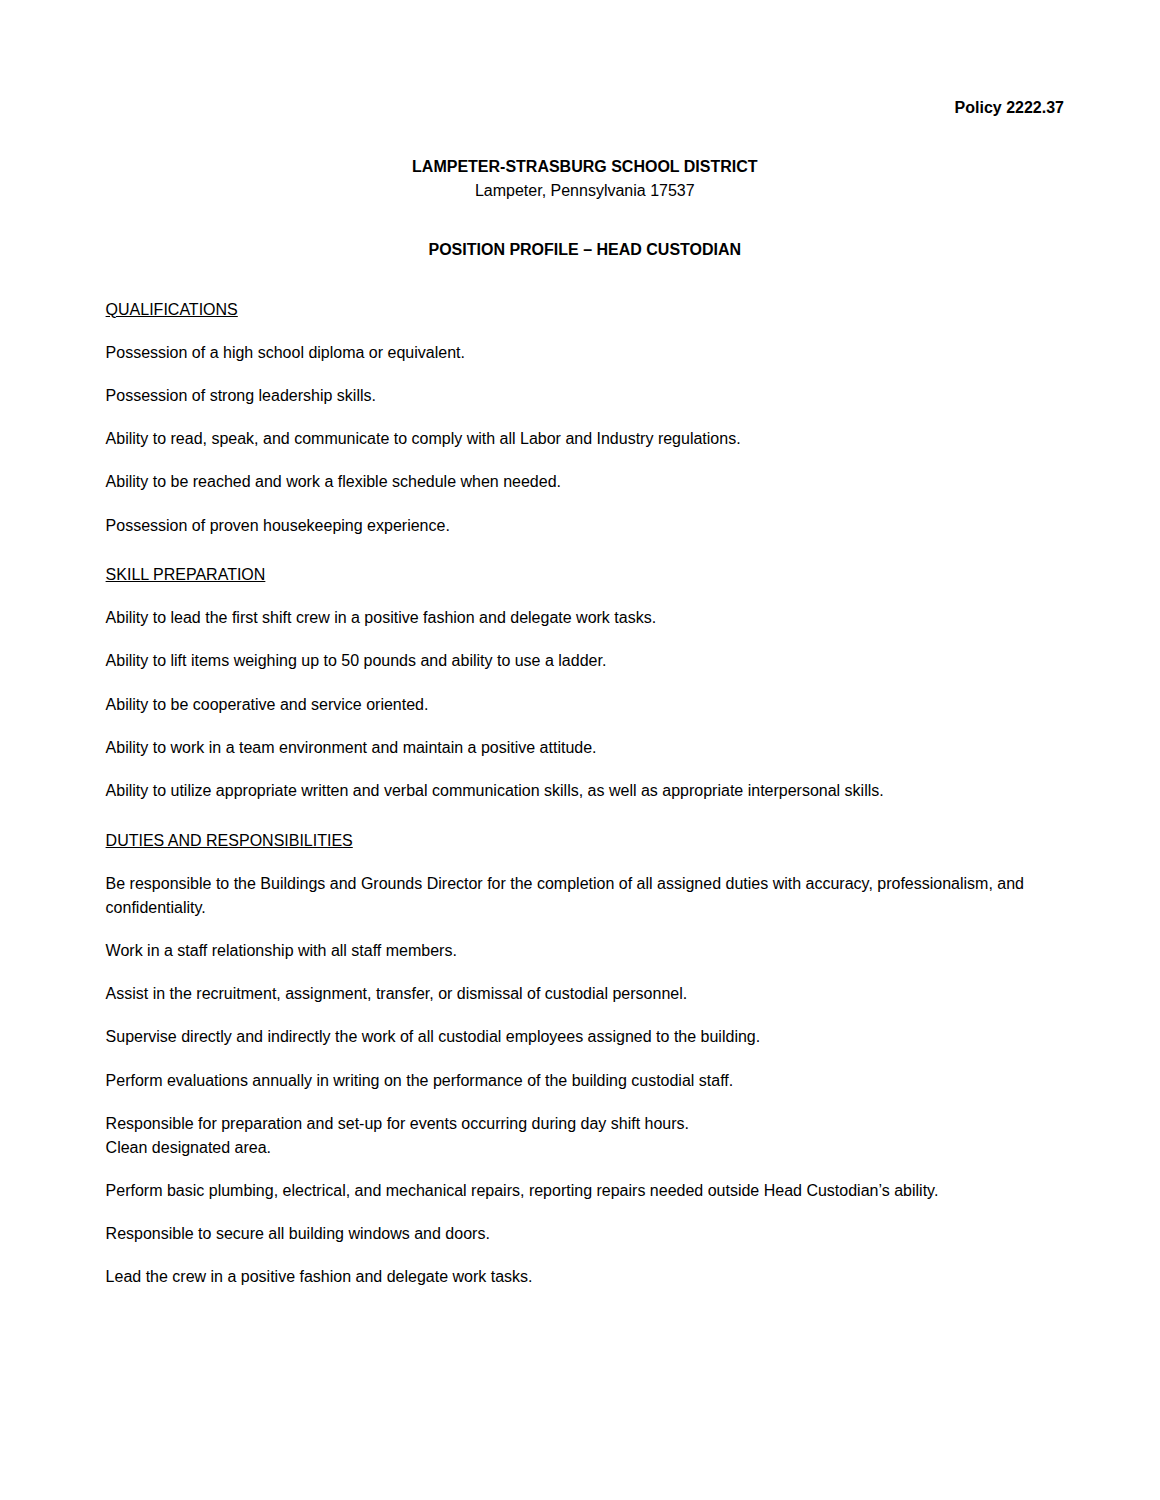Policy 2222.37
LAMPETER-STRASBURG SCHOOL DISTRICT
Lampeter, Pennsylvania 17537
POSITION PROFILE – HEAD CUSTODIAN
QUALIFICATIONS
Possession of a high school diploma or equivalent.
Possession of strong leadership skills.
Ability to read, speak, and communicate to comply with all Labor and Industry regulations.
Ability to be reached and work a flexible schedule when needed.
Possession of proven housekeeping experience.
SKILL PREPARATION
Ability to lead the first shift crew in a positive fashion and delegate work tasks.
Ability to lift items weighing up to 50 pounds and ability to use a ladder.
Ability to be cooperative and service oriented.
Ability to work in a team environment and maintain a positive attitude.
Ability to utilize appropriate written and verbal communication skills, as well as appropriate interpersonal skills.
DUTIES AND RESPONSIBILITIES
Be responsible to the Buildings and Grounds Director for the completion of all assigned duties with accuracy, professionalism, and confidentiality.
Work in a staff relationship with all staff members.
Assist in the recruitment, assignment, transfer, or dismissal of custodial personnel.
Supervise directly and indirectly the work of all custodial employees assigned to the building.
Perform evaluations annually in writing on the performance of the building custodial staff.
Responsible for preparation and set-up for events occurring during day shift hours.
Clean designated area.
Perform basic plumbing, electrical, and mechanical repairs, reporting repairs needed outside Head Custodian’s ability.
Responsible to secure all building windows and doors.
Lead the crew in a positive fashion and delegate work tasks.